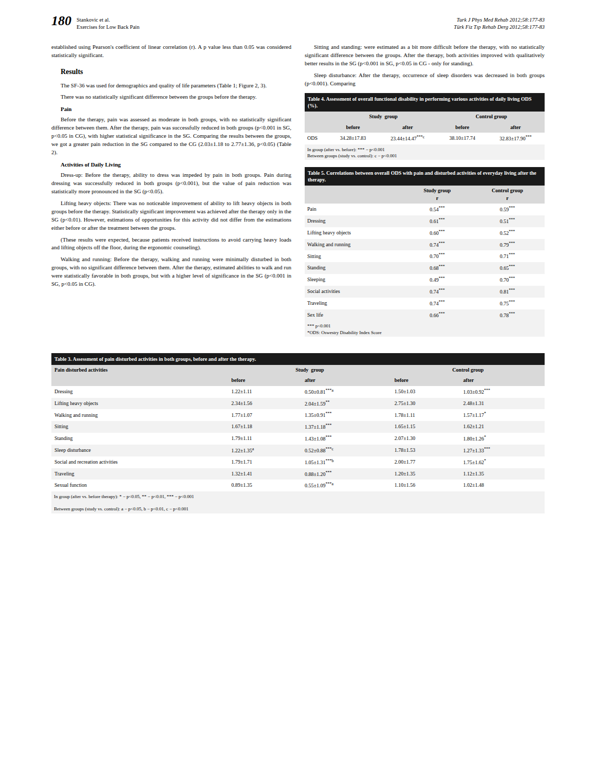180
Stankovic et al.
Exercises for Low Back Pain
Turk J Phys Med Rehab 2012;58:177-83
Türk Fiz Tıp Rehab Derg 2012;58:177-83
established using Pearson's coefficient of linear correlation (r). A p value less than 0.05 was considered statistically significant.
Results
The SF-36 was used for demographics and quality of life parameters (Table 1; Figure 2, 3).
There was no statistically significant difference between the groups before the therapy.
Pain
Before the therapy, pain was assessed as moderate in both groups, with no statistically significant difference between them. After the therapy, pain was successfully reduced in both groups (p<0.001 in SG, p<0.05 in CG), with higher statistical significance in the SG. Comparing the results between the groups, we got a greater pain reduction in the SG compared to the CG (2.03±1.18 to 2.77±1.36, p<0.05) (Table 2).
Activities of Daily Living
Dress-up: Before the therapy, ability to dress was impeded by pain in both groups. Pain during dressing was successfully reduced in both groups (p<0.001), but the value of pain reduction was statistically more pronounced in the SG (p<0.05).
Lifting heavy objects: There was no noticeable improvement of ability to lift heavy objects in both groups before the therapy. Statistically significant improvement was achieved after the therapy only in the SG (p<0.01). However, estimations of opportunities for this activity did not differ from the estimations either before or after the treatment between the groups.
(These results were expected, because patients received instructions to avoid carrying heavy loads and lifting objects off the floor, during the ergonomic counseling).
Walking and running: Before the therapy, walking and running were minimally disturbed in both groups, with no significant difference between them. After the therapy, estimated abilities to walk and run were statistically favorable in both groups, but with a higher level of significance in the SG (p<0.001 in SG, p<0.05 in CG).
Sitting and standing: were estimated as a bit more difficult before the therapy, with no statistically significant difference between the groups. After the therapy, both activities improved with qualitatively better results in the SG (p<0.001 in SG, p<0.05 in CG - only for standing).
Sleep disturbance: After the therapy, occurrence of sleep disorders was decreased in both groups (p<0.001). Comparing
Table 4. Assessment of overall functional disability in performing various activities of daily living ODS (%).
| | Study group | Control group |
| | before | after | before | after |
| ODS | 34.28±17.83 | 23.44±14.47 ***c | 38.10±17.74 | 32.83±17.90 *** |
In group (after vs. before): *** − p<0.001
Between groups (study vs. control): c − p<0.001
Table 5. Correlations between overall ODS with pain and disturbed activities of everyday living after the therapy.
| | Study group r | Control group r |
| Pain | 0.54 *** | 0.59 *** |
| Dressing | 0.61 *** | 0.51 *** |
| Lifting heavy objects | 0.60 *** | 0.52 *** |
| Walking and running | 0.74 *** | 0.79 *** |
| Sitting | 0.70 *** | 0.71 *** |
| Standing | 0.68 *** | 0.65 *** |
| Sleeping | 0.49 *** | 0.70 *** |
| Social activities | 0.74 *** | 0.81 *** |
| Traveling | 0.74 *** | 0.75 *** |
| Sex life | 0.66 *** | 0.78 *** |
*** p<0.001
*ODS: Oswestry Disability Index Score
Table 3. Assessment of pain disturbed activities in both groups, before and after the therapy.
| Pain disturbed activities | Study group | Control group |
| | before | after | before | after |
| Dressing | 1.22±1.11 | 0.50±0.81 ***a | 1.50±1.03 | 1.03±0.92 *** |
| Lifting heavy objects | 2.34±1.56 | 2.04±1.59 ** | 2.75±1.30 | 2.48±1.31 |
| Walking and running | 1.77±1.07 | 1.35±0.91 *** | 1.78±1.11 | 1.57±1.17 * |
| Sitting | 1.67±1.18 | 1.37±1.18 *** | 1.65±1.15 | 1.62±1.21 |
| Standing | 1.79±1.11 | 1.43±1.08 *** | 2.07±1.30 | 1.80±1.26 * |
| Sleep disturbance | 1.22±1.35 a | 0.52±0.88 ***c | 1.78±1.53 | 1.27±1.33 *** |
| Social and recreation activities | 1.79±1.71 | 1.05±1.31 ***b | 2.00±1.77 | 1.75±1.62 * |
| Traveling | 1.32±1.41 | 0.88±1.20 *** | 1.20±1.35 | 1.12±1.35 |
| Sexual function | 0.89±1.35 | 0.55±1.09 ***a | 1.10±1.56 | 1.02±1.48 |
In group (after vs. before therapy): * − p<0.05, ** − p<0.01, *** − p<0.001
Between groups (study vs. control): a − p<0.05, b − p<0.01, c − p<0.001